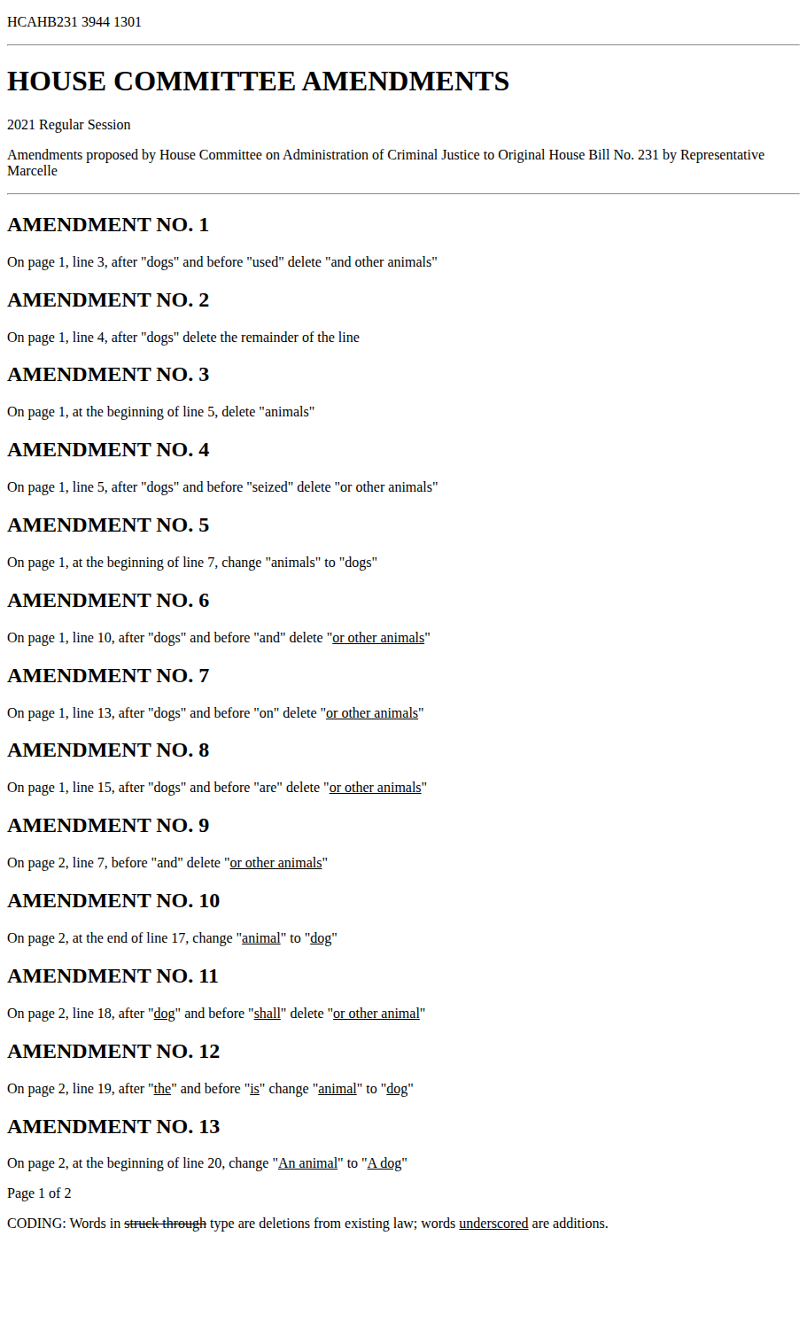HCAHB231 3944 1301
HOUSE COMMITTEE AMENDMENTS
2021 Regular Session
Amendments proposed by House Committee on Administration of Criminal Justice to Original House Bill No. 231 by Representative Marcelle
AMENDMENT NO. 1
On page 1, line 3, after "dogs" and before "used" delete "and other animals"
AMENDMENT NO. 2
On page 1, line 4, after "dogs" delete the remainder of the line
AMENDMENT NO. 3
On page 1, at the beginning of line 5, delete "animals"
AMENDMENT NO. 4
On page 1, line 5, after "dogs" and before "seized" delete "or other animals"
AMENDMENT NO. 5
On page 1, at the beginning of line 7, change "animals" to "dogs"
AMENDMENT NO. 6
On page 1, line 10, after "dogs" and before "and" delete "or other animals"
AMENDMENT NO. 7
On page 1, line 13, after "dogs" and before "on" delete "or other animals"
AMENDMENT NO. 8
On page 1, line 15, after "dogs" and before "are" delete "or other animals"
AMENDMENT NO. 9
On page 2, line 7, before "and" delete "or other animals"
AMENDMENT NO. 10
On page 2, at the end of line 17, change "animal" to "dog"
AMENDMENT NO. 11
On page 2, line 18, after "dog" and before "shall" delete "or other animal"
AMENDMENT NO. 12
On page 2, line 19, after "the" and before "is" change "animal" to "dog"
AMENDMENT NO. 13
On page 2, at the beginning of line 20, change "An animal" to "A dog"
Page 1 of 2
CODING: Words in struck through type are deletions from existing law; words underscored are additions.